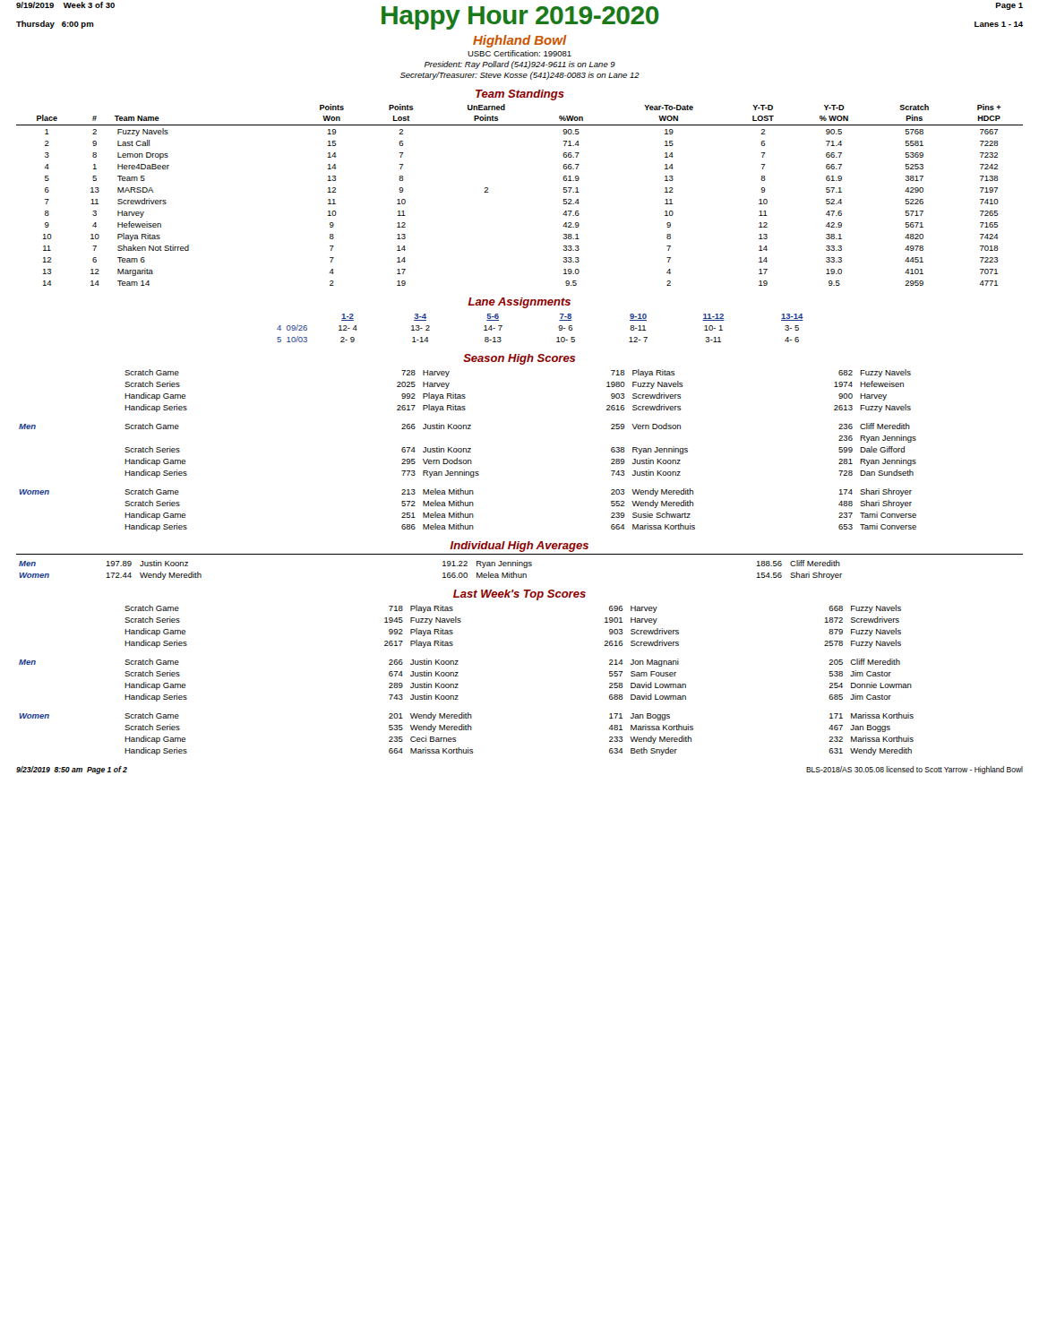9/19/2019 Week 3 of 30
Thursday 6:00 pm
Happy Hour 2019-2020
Highland Bowl
USBC Certification: 199081
President: Ray Pollard (541)924-9611 is on Lane 9
Secretary/Treasurer: Steve Kosse (541)248-0083 is on Lane 12
Page 1
Lanes 1 - 14
Team Standings
| | | | Points | Points | UnEarned | | Year-To-Date | Y-T-D | Y-T-D | Scratch | Pins + |
| --- | --- | --- | --- | --- | --- | --- | --- | --- | --- | --- | --- |
| Place | # | Team Name | Won | Lost | Points | %Won | WON | LOST | % WON | Pins | HDCP |
| 1 | 2 | Fuzzy Navels | 19 | 2 | | 90.5 | 19 | 2 | 90.5 | 5768 | 7667 |
| 2 | 9 | Last Call | 15 | 6 | | 71.4 | 15 | 6 | 71.4 | 5581 | 7228 |
| 3 | 8 | Lemon Drops | 14 | 7 | | 66.7 | 14 | 7 | 66.7 | 5369 | 7232 |
| 4 | 1 | Here4DaBeer | 14 | 7 | | 66.7 | 14 | 7 | 66.7 | 5253 | 7242 |
| 5 | 5 | Team 5 | 13 | 8 | | 61.9 | 13 | 8 | 61.9 | 3817 | 7138 |
| 6 | 13 | MARSDA | 12 | 9 | 2 | 57.1 | 12 | 9 | 57.1 | 4290 | 7197 |
| 7 | 11 | Screwdrivers | 11 | 10 | | 52.4 | 11 | 10 | 52.4 | 5226 | 7410 |
| 8 | 3 | Harvey | 10 | 11 | | 47.6 | 10 | 11 | 47.6 | 5717 | 7265 |
| 9 | 4 | Hefeweisen | 9 | 12 | | 42.9 | 9 | 12 | 42.9 | 5671 | 7165 |
| 10 | 10 | Playa Ritas | 8 | 13 | | 38.1 | 8 | 13 | 38.1 | 4820 | 7424 |
| 11 | 7 | Shaken Not Stirred | 7 | 14 | | 33.3 | 7 | 14 | 33.3 | 4978 | 7018 |
| 12 | 6 | Team 6 | 7 | 14 | | 33.3 | 7 | 14 | 33.3 | 4451 | 7223 |
| 13 | 12 | Margarita | 4 | 17 | | 19.0 | 4 | 17 | 19.0 | 4101 | 7071 |
| 14 | 14 | Team 14 | 2 | 19 | | 9.5 | 2 | 19 | 9.5 | 2959 | 4771 |
Lane Assignments
| | 1-2 | 3-4 | 5-6 | 7-8 | 9-10 | 11-12 | 13-14 |
| --- | --- | --- | --- | --- | --- | --- | --- |
| 4 09/26 | 12- 4 | 13- 2 | 14- 7 | 9- 6 | 8-11 | 10- 1 | 3- 5 |
| 5 10/03 | 2- 9 | 1-14 | 8-13 | 10- 5 | 12- 7 | 3-11 | 4- 6 |
Season High Scores
| | Scratch Game | 728 | Harvey | 718 | Playa Ritas | 682 | Fuzzy Navels |
| | Scratch Series | 2025 | Harvey | 1980 | Fuzzy Navels | 1974 | Hefeweisen |
| | Handicap Game | 992 | Playa Ritas | 903 | Screwdrivers | 900 | Harvey |
| | Handicap Series | 2617 | Playa Ritas | 2616 | Screwdrivers | 2613 | Fuzzy Navels |
| Men | Scratch Game | 266 | Justin Koonz | 259 | Vern Dodson | 236 | Cliff Meredith |
| | | | | | | 236 | Ryan Jennings |
| | Scratch Series | 674 | Justin Koonz | 638 | Ryan Jennings | 599 | Dale Gifford |
| | Handicap Game | 295 | Vern Dodson | 289 | Justin Koonz | 281 | Ryan Jennings |
| | Handicap Series | 773 | Ryan Jennings | 743 | Justin Koonz | 728 | Dan Sundseth |
| Women | Scratch Game | 213 | Melea Mithun | 203 | Wendy Meredith | 174 | Shari Shroyer |
| | Scratch Series | 572 | Melea Mithun | 552 | Wendy Meredith | 488 | Shari Shroyer |
| | Handicap Game | 251 | Melea Mithun | 239 | Susie Schwartz | 237 | Tami Converse |
| | Handicap Series | 686 | Melea Mithun | 664 | Marissa Korthuis | 653 | Tami Converse |
Individual High Averages
| Men | 197.89 | Justin Koonz | 191.22 | Ryan Jennings | 188.56 | Cliff Meredith |
| Women | 172.44 | Wendy Meredith | 166.00 | Melea Mithun | 154.56 | Shari Shroyer |
Last Week's Top Scores
| | Scratch Game | 718 | Playa Ritas | 696 | Harvey | 668 | Fuzzy Navels |
| | Scratch Series | 1945 | Fuzzy Navels | 1901 | Harvey | 1872 | Screwdrivers |
| | Handicap Game | 992 | Playa Ritas | 903 | Screwdrivers | 879 | Fuzzy Navels |
| | Handicap Series | 2617 | Playa Ritas | 2616 | Screwdrivers | 2578 | Fuzzy Navels |
| Men | Scratch Game | 266 | Justin Koonz | 214 | Jon Magnani | 205 | Cliff Meredith |
| | Scratch Series | 674 | Justin Koonz | 557 | Sam Fouser | 538 | Jim Castor |
| | Handicap Game | 289 | Justin Koonz | 258 | David Lowman | 254 | Donnie Lowman |
| | Handicap Series | 743 | Justin Koonz | 688 | David Lowman | 685 | Jim Castor |
| Women | Scratch Game | 201 | Wendy Meredith | 171 | Jan Boggs | 171 | Marissa Korthuis |
| | Scratch Series | 535 | Wendy Meredith | 481 | Marissa Korthuis | 467 | Jan Boggs |
| | Handicap Game | 235 | Ceci Barnes | 233 | Wendy Meredith | 232 | Marissa Korthuis |
| | Handicap Series | 664 | Marissa Korthuis | 634 | Beth Snyder | 631 | Wendy Meredith |
9/23/2019 8:50 am Page 1 of 2
BLS-2018/AS 30.05.08 licensed to Scott Yarrow - Highland Bowl